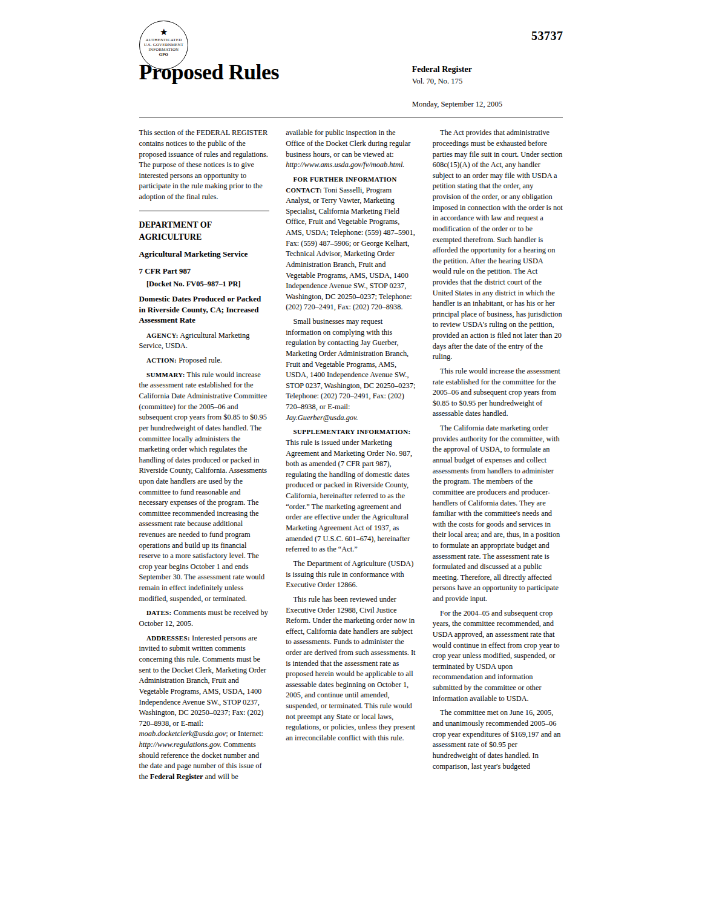★ AUTHENTICATED
U.S. GOVERNMENT
INFORMATION
GPO
53737
Proposed Rules
Federal Register
Vol. 70, No. 175
Monday, September 12, 2005
This section of the FEDERAL REGISTER contains notices to the public of the proposed issuance of rules and regulations. The purpose of these notices is to give interested persons an opportunity to participate in the rule making prior to the adoption of the final rules.
DEPARTMENT OF AGRICULTURE
Agricultural Marketing Service
7 CFR Part 987
[Docket No. FV05–987–1 PR]
Domestic Dates Produced or Packed in Riverside County, CA; Increased Assessment Rate
Agency: Agricultural Marketing Service, USDA.
Action: Proposed rule.
Summary: This rule would increase the assessment rate established for the California Date Administrative Committee (committee) for the 2005–06 and subsequent crop years from $0.85 to $0.95 per hundredweight of dates handled. The committee locally administers the marketing order which regulates the handling of dates produced or packed in Riverside County, California. Assessments upon date handlers are used by the committee to fund reasonable and necessary expenses of the program. The committee recommended increasing the assessment rate because additional revenues are needed to fund program operations and build up its financial reserve to a more satisfactory level. The crop year begins October 1 and ends September 30. The assessment rate would remain in effect indefinitely unless modified, suspended, or terminated.
Dates: Comments must be received by October 12, 2005.
Addresses: Interested persons are invited to submit written comments concerning this rule. Comments must be sent to the Docket Clerk, Marketing Order Administration Branch, Fruit and Vegetable Programs, AMS, USDA, 1400 Independence Avenue SW., STOP 0237, Washington, DC 20250–0237; Fax: (202) 720–8938, or E-mail: moab.docketclerk@usda.gov; or Internet: http://www.regulations.gov. Comments should reference the docket number and the date and page number of this issue of the Federal Register and will be
available for public inspection in the Office of the Docket Clerk during regular business hours, or can be viewed at: http://www.ams.usda.gov/fv/moab.html.
For Further Information Contact: Toni Sasselli, Program Analyst, or Terry Vawter, Marketing Specialist, California Marketing Field Office, Fruit and Vegetable Programs, AMS, USDA; Telephone: (559) 487–5901, Fax: (559) 487–5906; or George Kelhart, Technical Advisor, Marketing Order Administration Branch, Fruit and Vegetable Programs, AMS, USDA, 1400 Independence Avenue SW., STOP 0237, Washington, DC 20250–0237; Telephone: (202) 720–2491, Fax: (202) 720–8938.
Small businesses may request information on complying with this regulation by contacting Jay Guerber, Marketing Order Administration Branch, Fruit and Vegetable Programs, AMS, USDA, 1400 Independence Avenue SW., STOP 0237, Washington, DC 20250–0237; Telephone: (202) 720–2491, Fax: (202) 720–8938, or E-mail: Jay.Guerber@usda.gov.
Supplementary Information: This rule is issued under Marketing Agreement and Marketing Order No. 987, both as amended (7 CFR part 987), regulating the handling of domestic dates produced or packed in Riverside County, California, hereinafter referred to as the “order.” The marketing agreement and order are effective under the Agricultural Marketing Agreement Act of 1937, as amended (7 U.S.C. 601–674), hereinafter referred to as the “Act.”
The Department of Agriculture (USDA) is issuing this rule in conformance with Executive Order 12866.
This rule has been reviewed under Executive Order 12988, Civil Justice Reform. Under the marketing order now in effect, California date handlers are subject to assessments. Funds to administer the order are derived from such assessments. It is intended that the assessment rate as proposed herein would be applicable to all assessable dates beginning on October 1, 2005, and continue until amended, suspended, or terminated. This rule would not preempt any State or local laws, regulations, or policies, unless they present an irreconcilable conflict with this rule.
The Act provides that administrative proceedings must be exhausted before parties may file suit in court. Under section 608c(15)(A) of the Act, any handler subject to an order may file with USDA a petition stating that the order, any provision of the order, or any obligation imposed in connection with the order is not in accordance with law and request a modification of the order or to be exempted therefrom. Such handler is afforded the opportunity for a hearing on the petition. After the hearing USDA would rule on the petition. The Act provides that the district court of the United States in any district in which the handler is an inhabitant, or has his or her principal place of business, has jurisdiction to review USDA's ruling on the petition, provided an action is filed not later than 20 days after the date of the entry of the ruling.
This rule would increase the assessment rate established for the committee for the 2005–06 and subsequent crop years from $0.85 to $0.95 per hundredweight of assessable dates handled.
The California date marketing order provides authority for the committee, with the approval of USDA, to formulate an annual budget of expenses and collect assessments from handlers to administer the program. The members of the committee are producers and producer-handlers of California dates. They are familiar with the committee's needs and with the costs for goods and services in their local area; and are, thus, in a position to formulate an appropriate budget and assessment rate. The assessment rate is formulated and discussed at a public meeting. Therefore, all directly affected persons have an opportunity to participate and provide input.
For the 2004–05 and subsequent crop years, the committee recommended, and USDA approved, an assessment rate that would continue in effect from crop year to crop year unless modified, suspended, or terminated by USDA upon recommendation and information submitted by the committee or other information available to USDA.
The committee met on June 16, 2005, and unanimously recommended 2005–06 crop year expenditures of $169,197 and an assessment rate of $0.95 per hundredweight of dates handled. In comparison, last year's budgeted